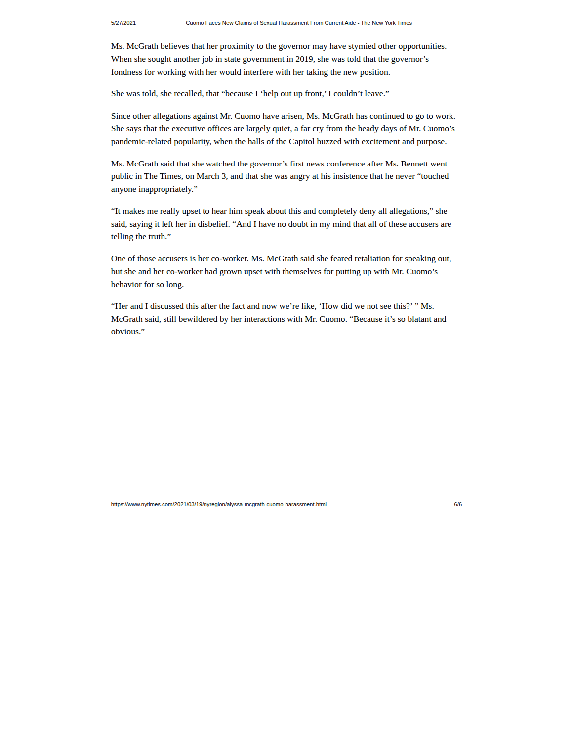5/27/2021
Cuomo Faces New Claims of Sexual Harassment From Current Aide - The New York Times
Ms. McGrath believes that her proximity to the governor may have stymied other opportunities. When she sought another job in state government in 2019, she was told that the governor’s fondness for working with her would interfere with her taking the new position.
She was told, she recalled, that “because I ‘help out up front,’ I couldn’t leave.”
Since other allegations against Mr. Cuomo have arisen, Ms. McGrath has continued to go to work. She says that the executive offices are largely quiet, a far cry from the heady days of Mr. Cuomo’s pandemic-related popularity, when the halls of the Capitol buzzed with excitement and purpose.
Ms. McGrath said that she watched the governor’s first news conference after Ms. Bennett went public in The Times, on March 3, and that she was angry at his insistence that he never “touched anyone inappropriately.”
“It makes me really upset to hear him speak about this and completely deny all allegations,” she said, saying it left her in disbelief. “And I have no doubt in my mind that all of these accusers are telling the truth.”
One of those accusers is her co-worker. Ms. McGrath said she feared retaliation for speaking out, but she and her co-worker had grown upset with themselves for putting up with Mr. Cuomo’s behavior for so long.
“Her and I discussed this after the fact and now we’re like, ‘How did we not see this?’ ” Ms. McGrath said, still bewildered by her interactions with Mr. Cuomo. “Because it’s so blatant and obvious.”
https://www.nytimes.com/2021/03/19/nyregion/alyssa-mcgrath-cuomo-harassment.html
6/6